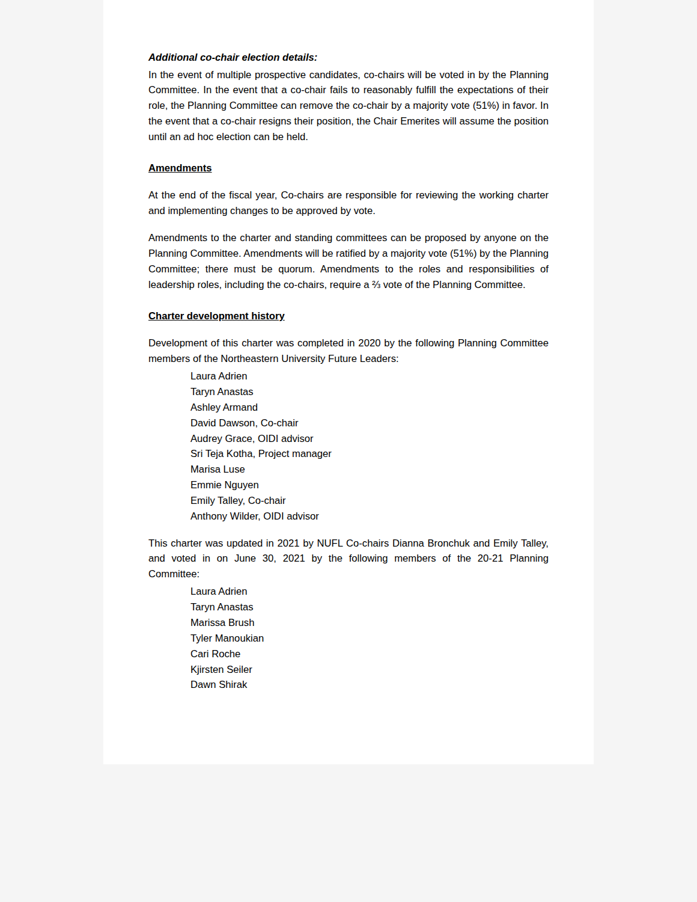Additional co-chair election details:
In the event of multiple prospective candidates, co-chairs will be voted in by the Planning Committee. In the event that a co-chair fails to reasonably fulfill the expectations of their role, the Planning Committee can remove the co-chair by a majority vote (51%) in favor. In the event that a co-chair resigns their position, the Chair Emerites will assume the position until an ad hoc election can be held.
Amendments
At the end of the fiscal year, Co-chairs are responsible for reviewing the working charter and implementing changes to be approved by vote.
Amendments to the charter and standing committees can be proposed by anyone on the Planning Committee. Amendments will be ratified by a majority vote (51%) by the Planning Committee; there must be quorum. Amendments to the roles and responsibilities of leadership roles, including the co-chairs, require a ⅔ vote of the Planning Committee.
Charter development history
Development of this charter was completed in 2020 by the following Planning Committee members of the Northeastern University Future Leaders:
Laura Adrien
Taryn Anastas
Ashley Armand
David Dawson, Co-chair
Audrey Grace, OIDI advisor
Sri Teja Kotha, Project manager
Marisa Luse
Emmie Nguyen
Emily Talley, Co-chair
Anthony Wilder, OIDI advisor
This charter was updated in 2021 by NUFL Co-chairs Dianna Bronchuk and Emily Talley, and voted in on June 30, 2021 by the following members of the 20-21 Planning Committee:
Laura Adrien
Taryn Anastas
Marissa Brush
Tyler Manoukian
Cari Roche
Kjirsten Seiler
Dawn Shirak